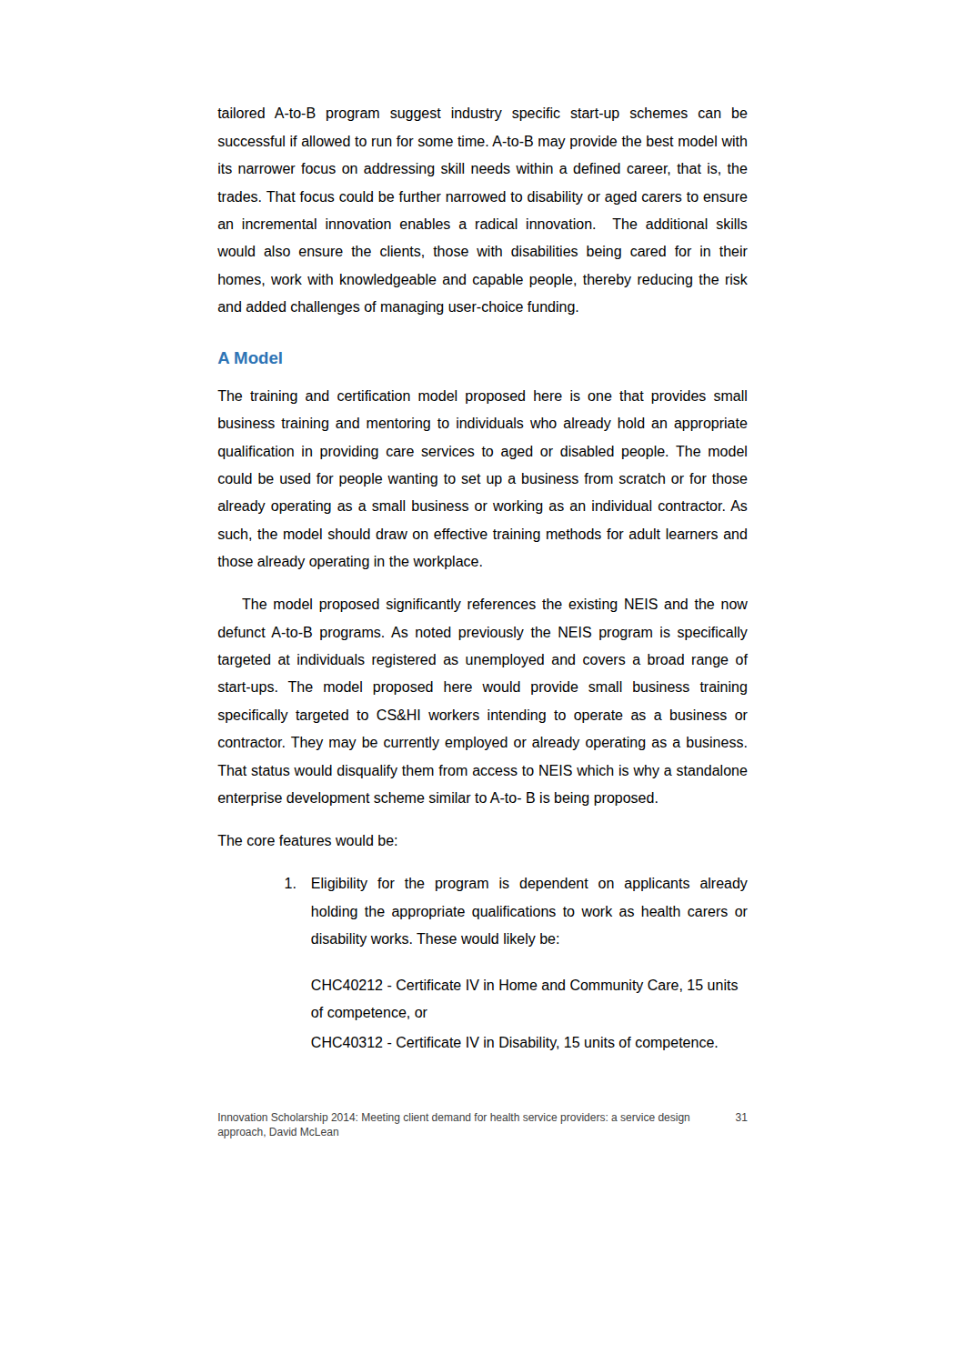tailored A-to-B program suggest industry specific start-up schemes can be successful if allowed to run for some time. A-to-B may provide the best model with its narrower focus on addressing skill needs within a defined career, that is, the trades. That focus could be further narrowed to disability or aged carers to ensure an incremental innovation enables a radical innovation. The additional skills would also ensure the clients, those with disabilities being cared for in their homes, work with knowledgeable and capable people, thereby reducing the risk and added challenges of managing user-choice funding.
A Model
The training and certification model proposed here is one that provides small business training and mentoring to individuals who already hold an appropriate qualification in providing care services to aged or disabled people. The model could be used for people wanting to set up a business from scratch or for those already operating as a small business or working as an individual contractor. As such, the model should draw on effective training methods for adult learners and those already operating in the workplace.
The model proposed significantly references the existing NEIS and the now defunct A-to-B programs. As noted previously the NEIS program is specifically targeted at individuals registered as unemployed and covers a broad range of start-ups. The model proposed here would provide small business training specifically targeted to CS&HI workers intending to operate as a business or contractor. They may be currently employed or already operating as a business. That status would disqualify them from access to NEIS which is why a standalone enterprise development scheme similar to A-to- B is being proposed.
The core features would be:
Eligibility for the program is dependent on applicants already holding the appropriate qualifications to work as health carers or disability works. These would likely be:
CHC40212 - Certificate IV in Home and Community Care, 15 units of competence, or
CHC40312 - Certificate IV in Disability, 15 units of competence.
Innovation Scholarship 2014: Meeting client demand for health service providers: a service design approach, David McLean
31